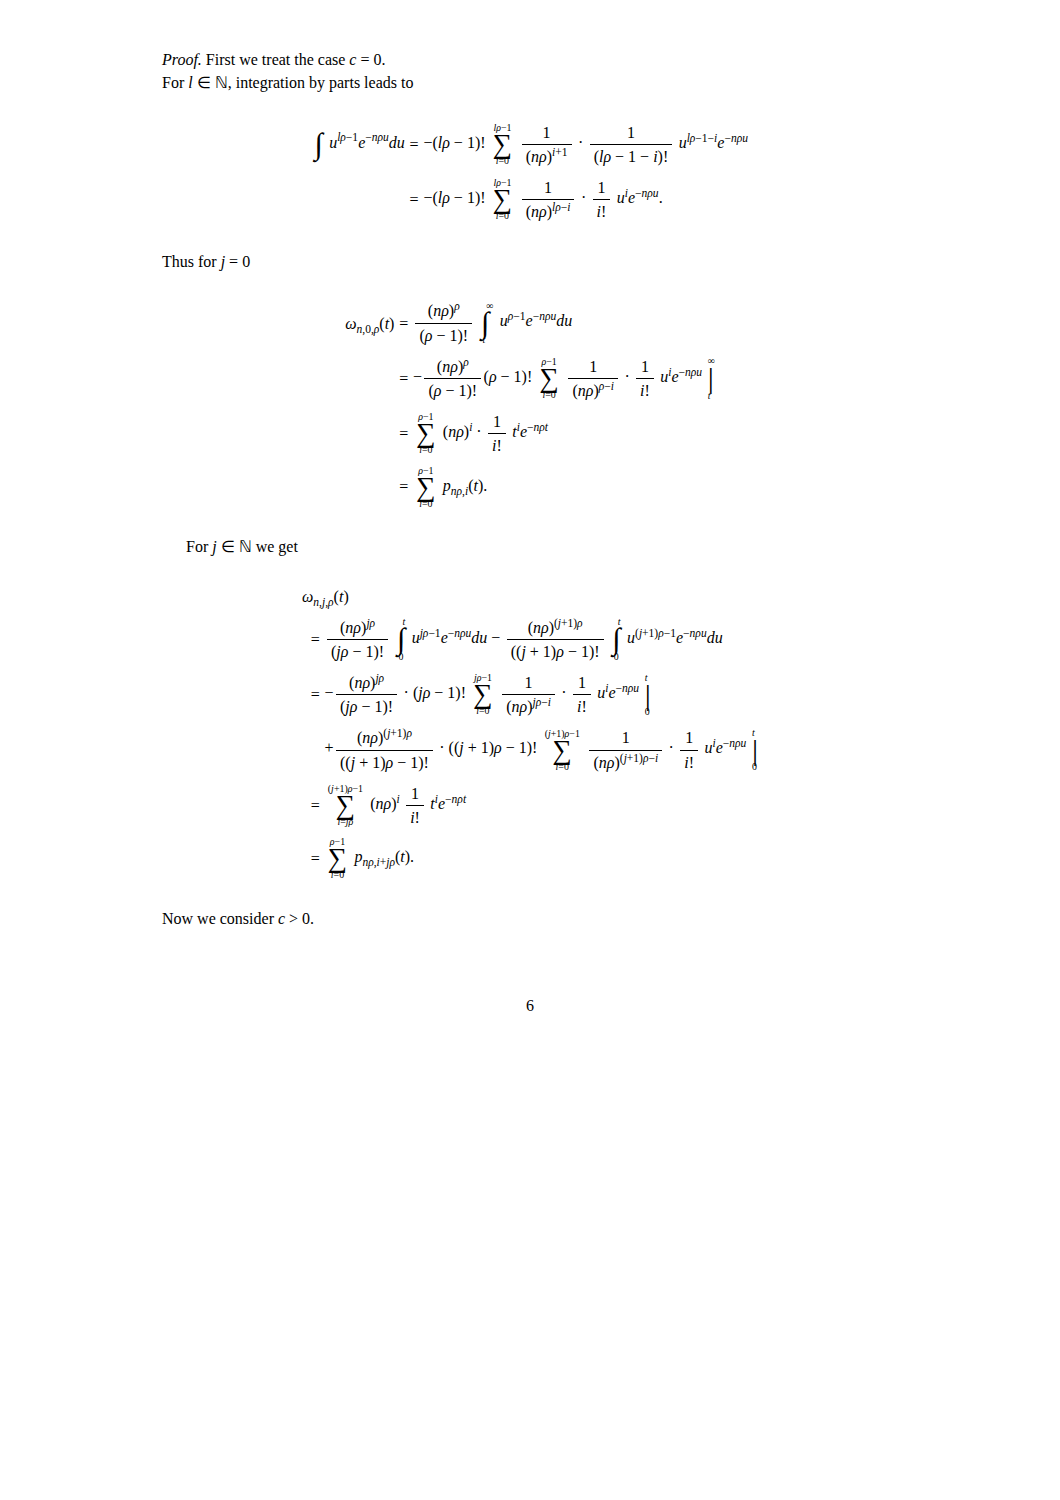Proof. First we treat the case c = 0.
For l ∈ ℕ, integration by parts leads to
| ∫ u lρ −1 e − nρu du | = | −( lρ − 1)! lρ −1 ∑ i =0 1 ( nρ ) i +1 · 1 ( lρ − 1 − i )! u lρ −1− i e − nρu |
| | = | −( lρ − 1)! lρ −1 ∑ i =0 1 ( nρ ) lρ − i · 1 i ! u i e − nρu . |
Thus for j = 0
| ω n ,0, ρ ( t ) | = | ( nρ ) ρ ( ρ − 1)! ∞ ∫ t u ρ −1 e − nρu du |
| | = | − ( nρ ) ρ ( ρ − 1)! ( ρ − 1)! ρ −1 ∑ i =0 1 ( nρ ) ρ − i · 1 i ! u i e − nρu ∞ / t |
| | = | ρ −1 ∑ i =0 ( nρ ) i · 1 i ! t i e − nρt |
| | = | ρ −1 ∑ i =0 p nρ , i ( t ). |
For j ∈ ℕ we get
| ω n , j , ρ ( t ) |
| | = | ( nρ ) jρ ( jρ − 1)! t ∫ 0 u jρ −1 e − nρu du − ( nρ ) ( j +1) ρ (( j + 1) ρ − 1)! t ∫ 0 u ( j +1) ρ −1 e − nρu du |
| | = | − ( nρ ) jρ ( jρ − 1)! · ( jρ − 1)! jρ −1 ∑ i =0 1 ( nρ ) jρ − i · 1 i ! u i e − nρu t / 0 |
| | | + ( nρ ) ( j +1) ρ (( j + 1) ρ − 1)! · (( j + 1) ρ − 1)! ( j +1) ρ −1 ∑ i =0 1 ( nρ ) ( j +1) ρ − i · 1 i ! u i e − nρu t / 0 |
| | = | ( j +1) ρ −1 ∑ i = jρ ( nρ ) i 1 i ! t i e − nρt |
| | = | ρ −1 ∑ i =0 p nρ , i + jρ ( t ). |
Now we consider c > 0.
6